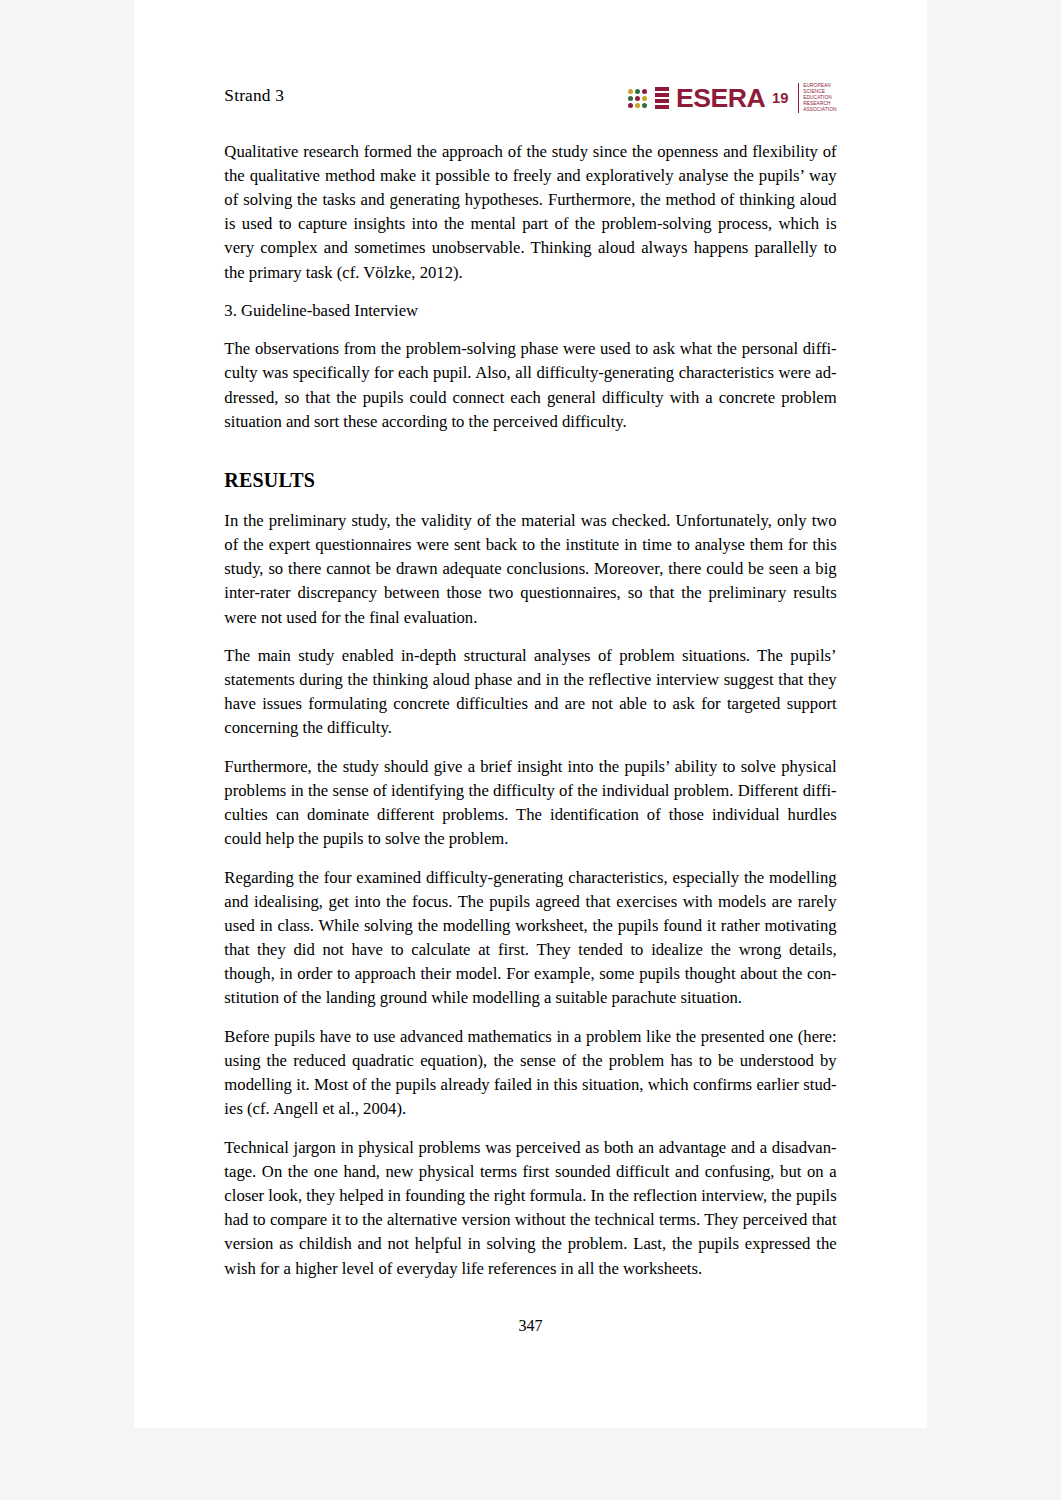Strand 3
ESERA 19 European
Science
Education
Research
Association
Qualitative research formed the approach of the study since the openness and flexibility of the qualitative method make it possible to freely and exploratively analyse the pupils’ way of solving the tasks and generating hypotheses. Furthermore, the method of thinking aloud is used to capture insights into the mental part of the problem-solving process, which is very complex and sometimes unobservable. Thinking aloud always happens parallelly to the primary task (cf. Völzke, 2012).
3. Guideline-based Interview
The observations from the problem-solving phase were used to ask what the personal difficulty was specifically for each pupil. Also, all difficulty-generating characteristics were addressed, so that the pupils could connect each general difficulty with a concrete problem situation and sort these according to the perceived difficulty.
RESULTS
In the preliminary study, the validity of the material was checked. Unfortunately, only two of the expert questionnaires were sent back to the institute in time to analyse them for this study, so there cannot be drawn adequate conclusions. Moreover, there could be seen a big inter-rater discrepancy between those two questionnaires, so that the preliminary results were not used for the final evaluation.
The main study enabled in-depth structural analyses of problem situations. The pupils’ statements during the thinking aloud phase and in the reflective interview suggest that they have issues formulating concrete difficulties and are not able to ask for targeted support concerning the difficulty.
Furthermore, the study should give a brief insight into the pupils’ ability to solve physical problems in the sense of identifying the difficulty of the individual problem. Different difficulties can dominate different problems. The identification of those individual hurdles could help the pupils to solve the problem.
Regarding the four examined difficulty-generating characteristics, especially the modelling and idealising, get into the focus. The pupils agreed that exercises with models are rarely used in class. While solving the modelling worksheet, the pupils found it rather motivating that they did not have to calculate at first. They tended to idealize the wrong details, though, in order to approach their model. For example, some pupils thought about the constitution of the landing ground while modelling a suitable parachute situation.
Before pupils have to use advanced mathematics in a problem like the presented one (here: using the reduced quadratic equation), the sense of the problem has to be understood by modelling it. Most of the pupils already failed in this situation, which confirms earlier studies (cf. Angell et al., 2004).
Technical jargon in physical problems was perceived as both an advantage and a disadvantage. On the one hand, new physical terms first sounded difficult and confusing, but on a closer look, they helped in founding the right formula. In the reflection interview, the pupils had to compare it to the alternative version without the technical terms. They perceived that version as childish and not helpful in solving the problem. Last, the pupils expressed the wish for a higher level of everyday life references in all the worksheets.
347